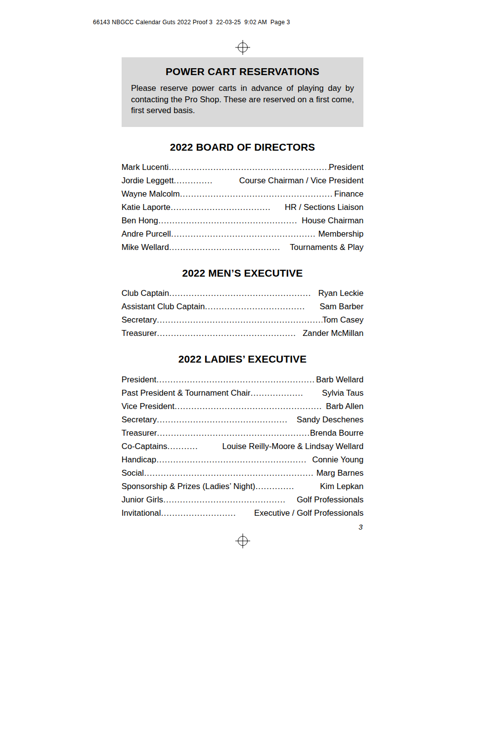66143 NBGCC Calendar Guts 2022 Proof 3 22-03-25 9:02 AM Page 3
POWER CART RESERVATIONS
Please reserve power carts in advance of playing day by contacting the Pro Shop. These are reserved on a first come, first served basis.
2022 BOARD OF DIRECTORS
Mark Lucenti.......................................................... President
Jordie Leggett.............. Course Chairman / Vice President
Wayne Malcolm....................................................... Finance
Katie Laporte.................................... HR / Sections Liaison
Ben Hong.................................................. House Chairman
Andre Purcell.................................................... Membership
Mike Wellard........................................ Tournaments & Play
2022 MEN’S EXECUTIVE
Club Captain................................................... Ryan Leckie
Assistant Club Captain.................................... Sam Barber
Secretary............................................................ Tom Casey
Treasurer.................................................. Zander McMillan
2022 LADIES’ EXECUTIVE
President......................................................... Barb Wellard
Past President & Tournament Chair................... Sylvia Taus
Vice President..................................................... Barb Allen
Secretary............................................... Sandy Deschenes
Treasurer........................................................ Brenda Bourre
Co-Captains........... Louise Reilly-Moore & Lindsay Wellard
Handicap...................................................... Connie Young
Social............................................................. Marg Barnes
Sponsorship & Prizes (Ladies’ Night).............. Kim Lepkan
Junior Girls............................................ Golf Professionals
Invitational........................... Executive / Golf Professionals
3